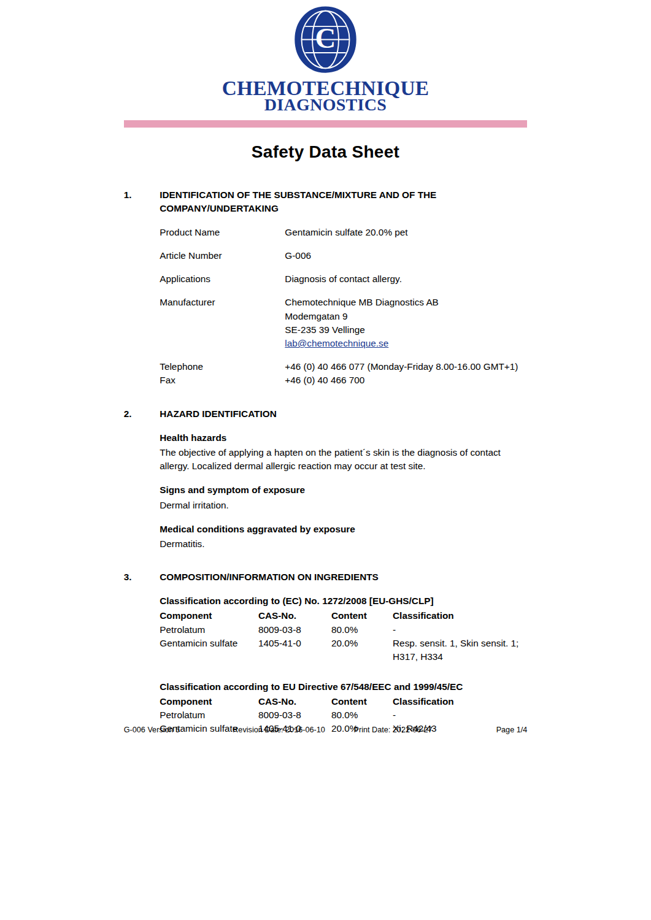CHEMOTECHNIQUE DIAGNOSTICS
Safety Data Sheet
1. IDENTIFICATION OF THE SUBSTANCE/MIXTURE AND OF THE COMPANY/UNDERTAKING
| Product Name | Gentamicin sulfate 20.0% pet |
| Article Number | G-006 |
| Applications | Diagnosis of contact allergy. |
| Manufacturer | Chemotechnique MB Diagnostics AB Modemgatan 9 SE-235 39 Vellinge lab@chemotechnique.se |
| Telephone Fax | +46 (0) 40 466 077 (Monday-Friday 8.00-16.00 GMT+1) +46 (0) 40 466 700 |
2. HAZARD IDENTIFICATION
Health hazards
The objective of applying a hapten on the patient´s skin is the diagnosis of contact allergy. Localized dermal allergic reaction may occur at test site.
Signs and symptom of exposure
Dermal irritation.
Medical conditions aggravated by exposure
Dermatitis.
3. COMPOSITION/INFORMATION ON INGREDIENTS
Classification according to (EC) No. 1272/2008 [EU-GHS/CLP]
| Component | CAS-No. | Content | Classification |
| --- | --- | --- | --- |
| Petrolatum | 8009-03-8 | 80.0% | - |
| Gentamicin sulfate | 1405-41-0 | 20.0% | Resp. sensit. 1, Skin sensit. 1; H317, H334 |
Classification according to EU Directive 67/548/EEC and 1999/45/EC
| Component | CAS-No. | Content | Classification |
| --- | --- | --- | --- |
| Petrolatum | 8009-03-8 | 80.0% | - |
| Gentamicin sulfate | 1405-41-0 | 20.0% | Xi; R42/43 |
| G-006 Version 5 | Revision Date: 2016-06-10 | Print Date: 2022-06-27 | Page 1/4 |